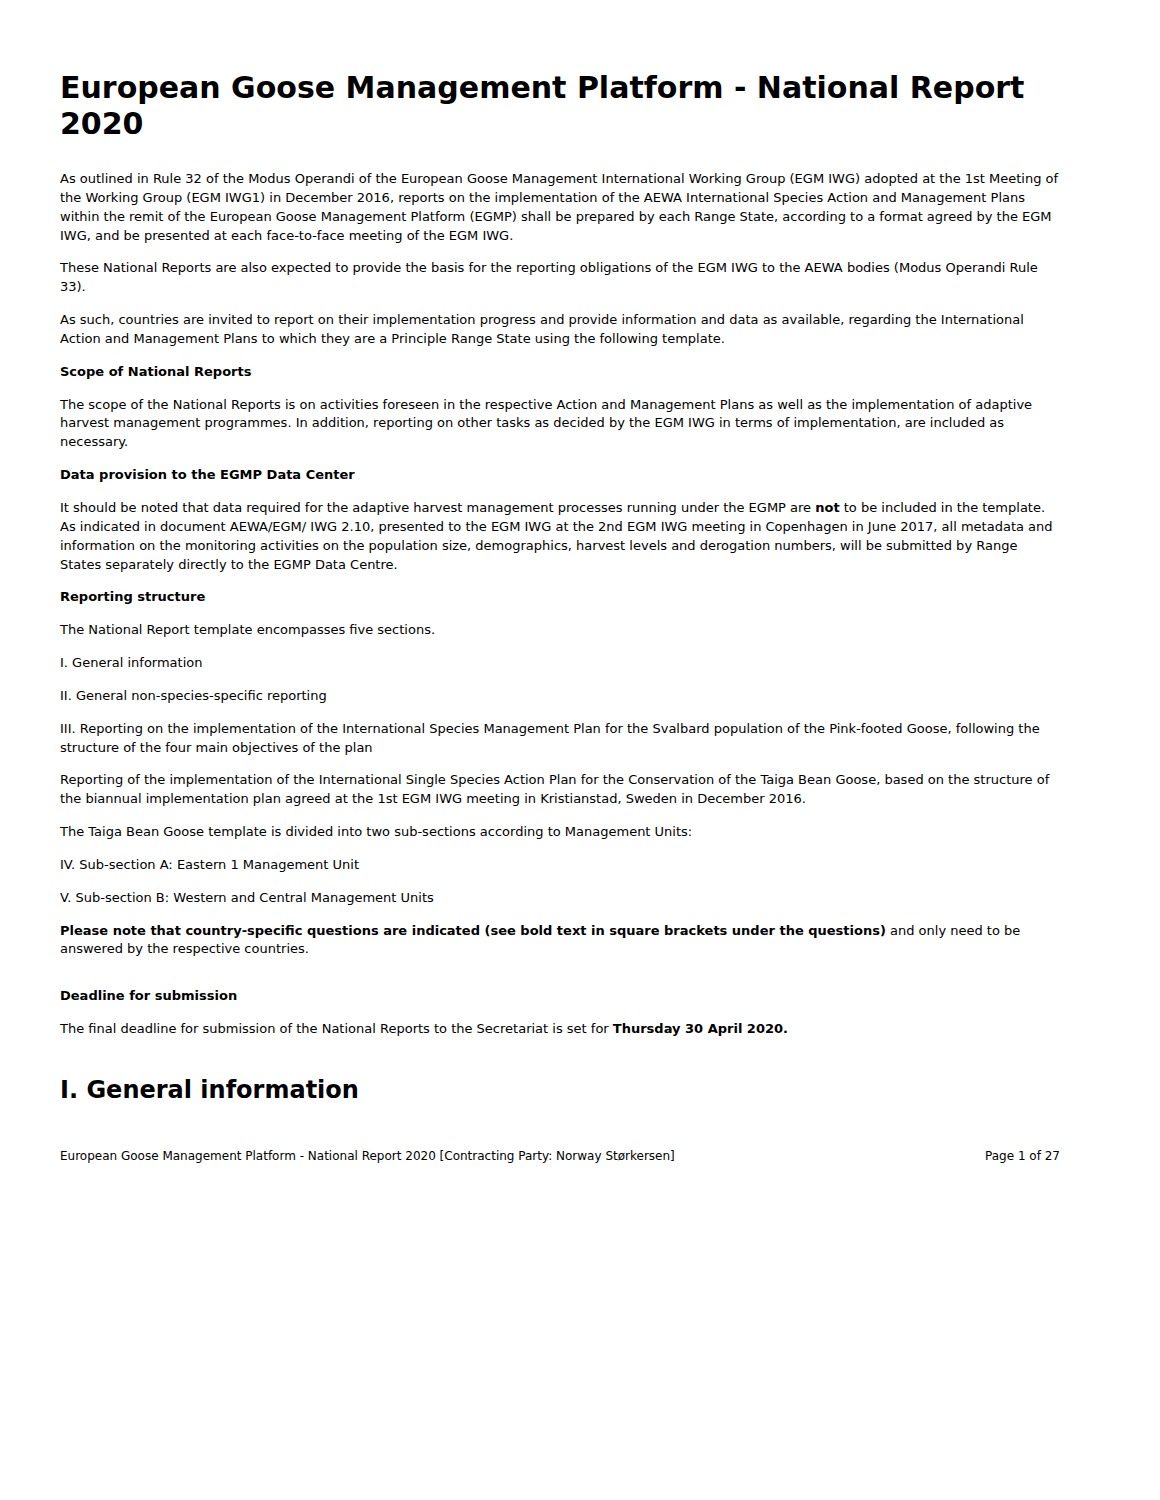European Goose Management Platform - National Report 2020
As outlined in Rule 32 of the Modus Operandi of the European Goose Management International Working Group (EGM IWG) adopted at the 1st Meeting of the Working Group (EGM IWG1) in December 2016, reports on the implementation of the AEWA International Species Action and Management Plans within the remit of the European Goose Management Platform (EGMP) shall be prepared by each Range State, according to a format agreed by the EGM IWG, and be presented at each face-to-face meeting of the EGM IWG.
These National Reports are also expected to provide the basis for the reporting obligations of the EGM IWG to the AEWA bodies (Modus Operandi Rule 33).
As such, countries are invited to report on their implementation progress and provide information and data as available, regarding the International Action and Management Plans to which they are a Principle Range State using the following template.
Scope of National Reports
The scope of the National Reports is on activities foreseen in the respective Action and Management Plans as well as the implementation of adaptive harvest management programmes. In addition, reporting on other tasks as decided by the EGM IWG in terms of implementation, are included as necessary.
Data provision to the EGMP Data Center
It should be noted that data required for the adaptive harvest management processes running under the EGMP are not to be included in the template. As indicated in document AEWA/EGM/ IWG 2.10, presented to the EGM IWG at the 2nd EGM IWG meeting in Copenhagen in June 2017, all metadata and information on the monitoring activities on the population size, demographics, harvest levels and derogation numbers, will be submitted by Range States separately directly to the EGMP Data Centre.
Reporting structure
The National Report template encompasses five sections.
I. General information
II. General non-species-specific reporting
III. Reporting on the implementation of the International Species Management Plan for the Svalbard population of the Pink-footed Goose, following the structure of the four main objectives of the plan
Reporting of the implementation of the International Single Species Action Plan for the Conservation of the Taiga Bean Goose, based on the structure of the biannual implementation plan agreed at the 1st EGM IWG meeting in Kristianstad, Sweden in December 2016.
The Taiga Bean Goose template is divided into two sub-sections according to Management Units:
IV. Sub-section A: Eastern 1 Management Unit
V. Sub-section B: Western and Central Management Units
Please note that country-specific questions are indicated (see bold text in square brackets under the questions) and only need to be answered by the respective countries.
Deadline for submission
The final deadline for submission of the National Reports to the Secretariat is set for Thursday 30 April 2020.
I. General information
European Goose Management Platform - National Report 2020 [Contracting Party: Norway Størkersen]
Page 1 of 27